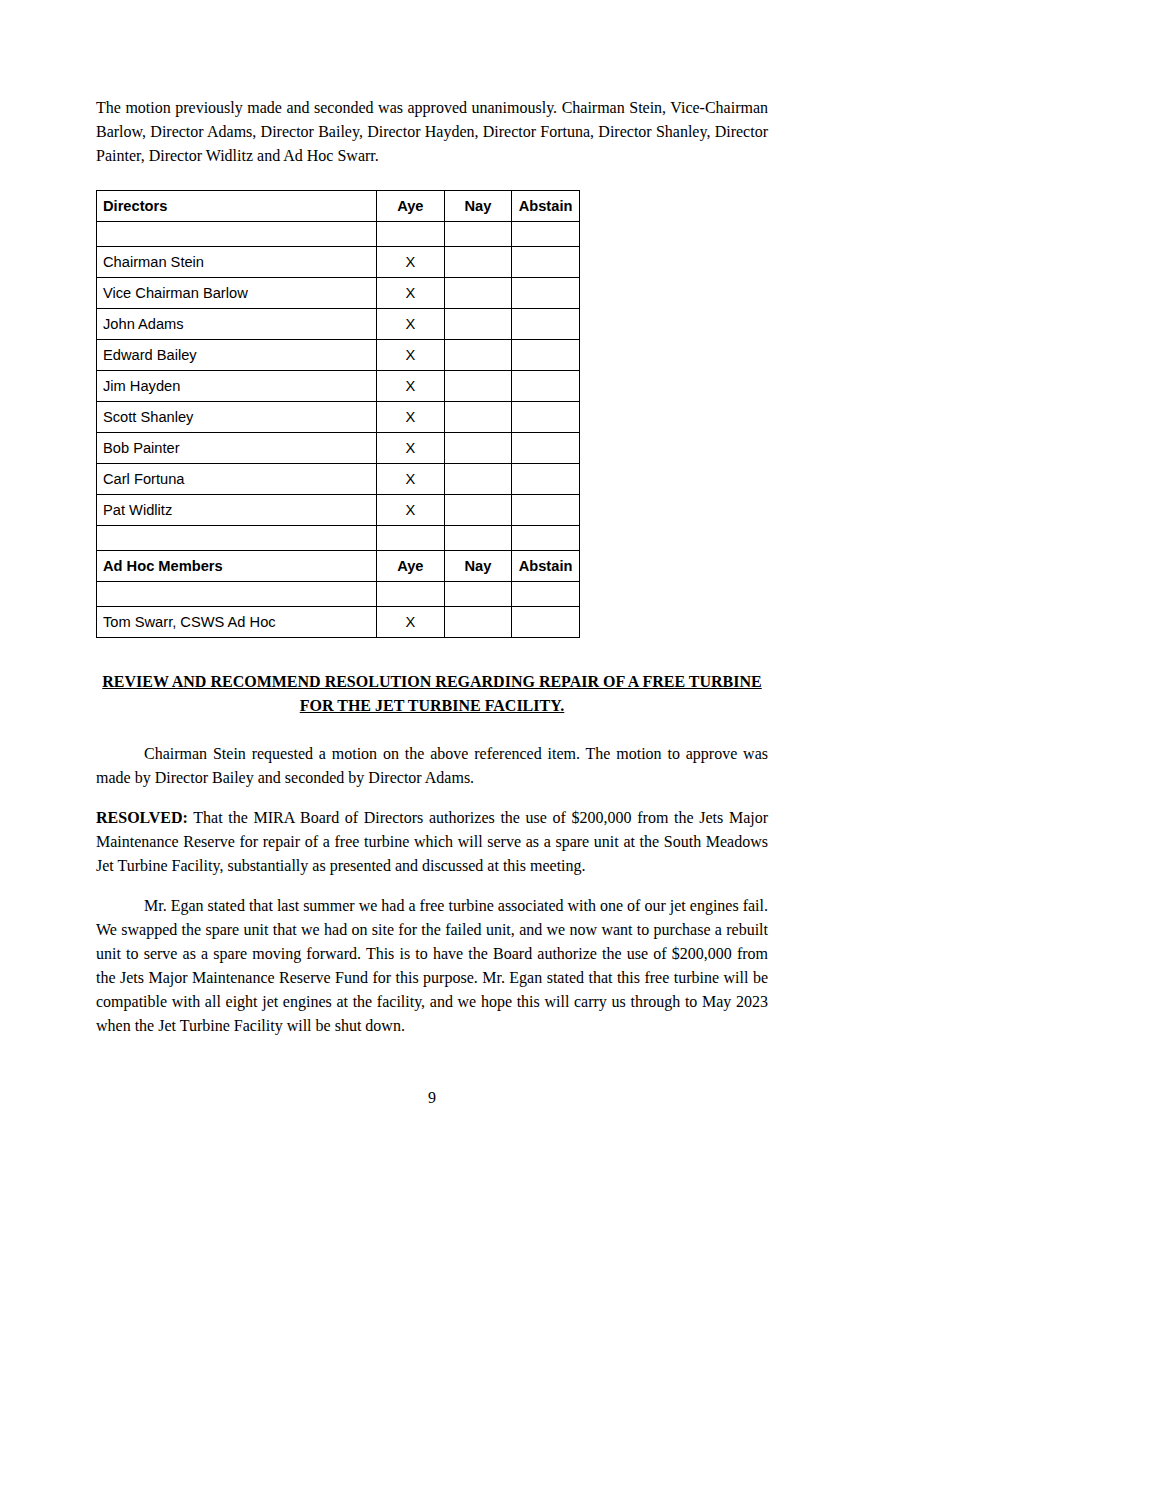The motion previously made and seconded was approved unanimously. Chairman Stein, Vice-Chairman Barlow, Director Adams, Director Bailey, Director Hayden, Director Fortuna, Director Shanley, Director Painter, Director Widlitz and Ad Hoc Swarr.
| Directors | Aye | Nay | Abstain |
| --- | --- | --- | --- |
| Chairman Stein | X | | |
| Vice Chairman Barlow | X | | |
| John Adams | X | | |
| Edward Bailey | X | | |
| Jim Hayden | X | | |
| Scott Shanley | X | | |
| Bob Painter | X | | |
| Carl Fortuna | X | | |
| Pat Widlitz | X | | |
| Ad Hoc Members | Aye | Nay | Abstain |
| Tom Swarr, CSWS Ad Hoc | X | | |
Review and Recommend Resolution Regarding Repair of a Free Turbine for the Jet Turbine Facility.
Chairman Stein requested a motion on the above referenced item. The motion to approve was made by Director Bailey and seconded by Director Adams.
RESOLVED: That the MIRA Board of Directors authorizes the use of $200,000 from the Jets Major Maintenance Reserve for repair of a free turbine which will serve as a spare unit at the South Meadows Jet Turbine Facility, substantially as presented and discussed at this meeting.
Mr. Egan stated that last summer we had a free turbine associated with one of our jet engines fail. We swapped the spare unit that we had on site for the failed unit, and we now want to purchase a rebuilt unit to serve as a spare moving forward. This is to have the Board authorize the use of $200,000 from the Jets Major Maintenance Reserve Fund for this purpose. Mr. Egan stated that this free turbine will be compatible with all eight jet engines at the facility, and we hope this will carry us through to May 2023 when the Jet Turbine Facility will be shut down.
9